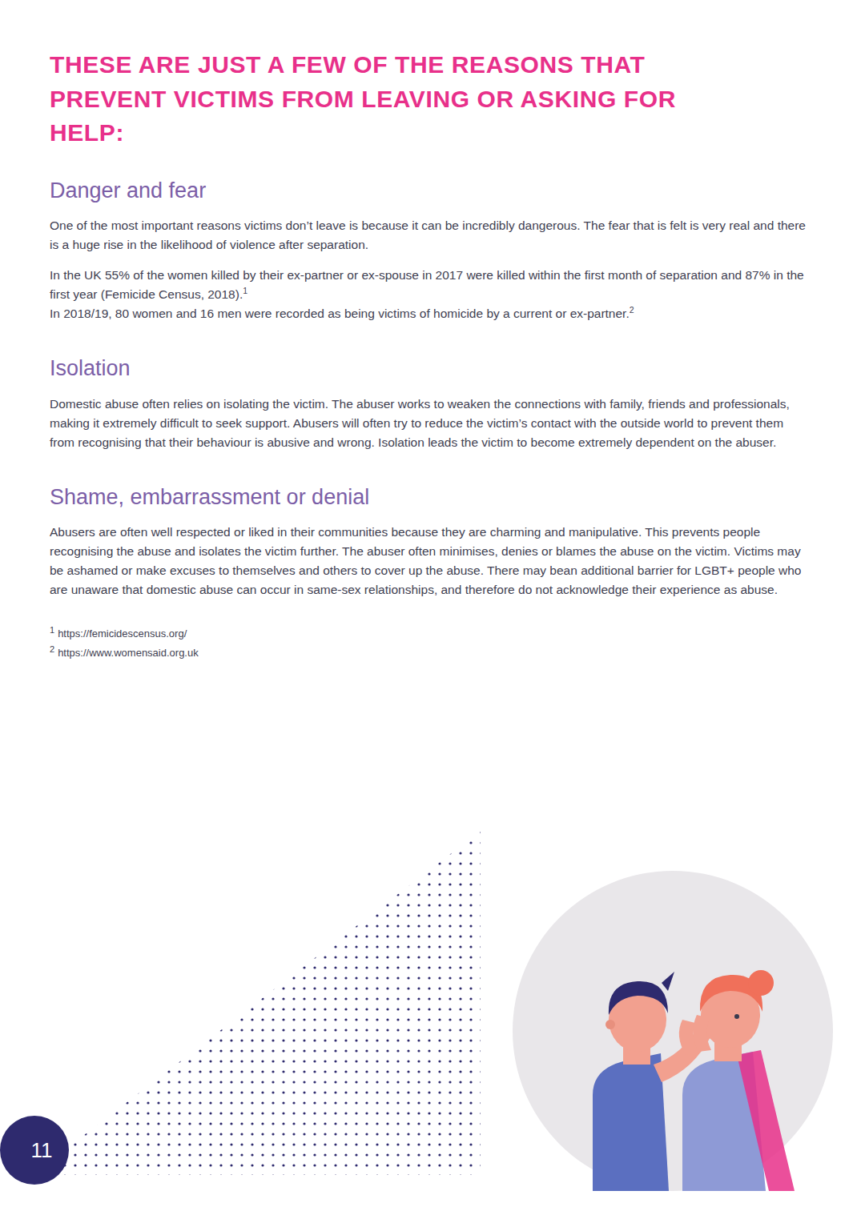These are just a few of the reasons that prevent victims from leaving or asking for help:
Danger and fear
One of the most important reasons victims don’t leave is because it can be incredibly dangerous. The fear that is felt is very real and there is a huge rise in the likelihood of violence after separation.
In the UK 55% of the women killed by their ex-partner or ex-spouse in 2017 were killed within the first month of separation and 87% in the first year (Femicide Census, 2018).1
In 2018/19, 80 women and 16 men were recorded as being victims of homicide by a current or ex-partner.2
Isolation
Domestic abuse often relies on isolating the victim. The abuser works to weaken the connections with family, friends and professionals, making it extremely difficult to seek support. Abusers will often try to reduce the victim’s contact with the outside world to prevent them from recognising that their behaviour is abusive and wrong. Isolation leads the victim to become extremely dependent on the abuser.
Shame, embarrassment or denial
Abusers are often well respected or liked in their communities because they are charming and manipulative. This prevents people recognising the abuse and isolates the victim further. The abuser often minimises, denies or blames the abuse on the victim. Victims may be ashamed or make excuses to themselves and others to cover up the abuse. There may bean additional barrier for LGBT+ people who are unaware that domestic abuse can occur in same-sex relationships, and therefore do not acknowledge their experience as abuse.
1https://femicidescensus.org/
2https://www.womensaid.org.uk
11